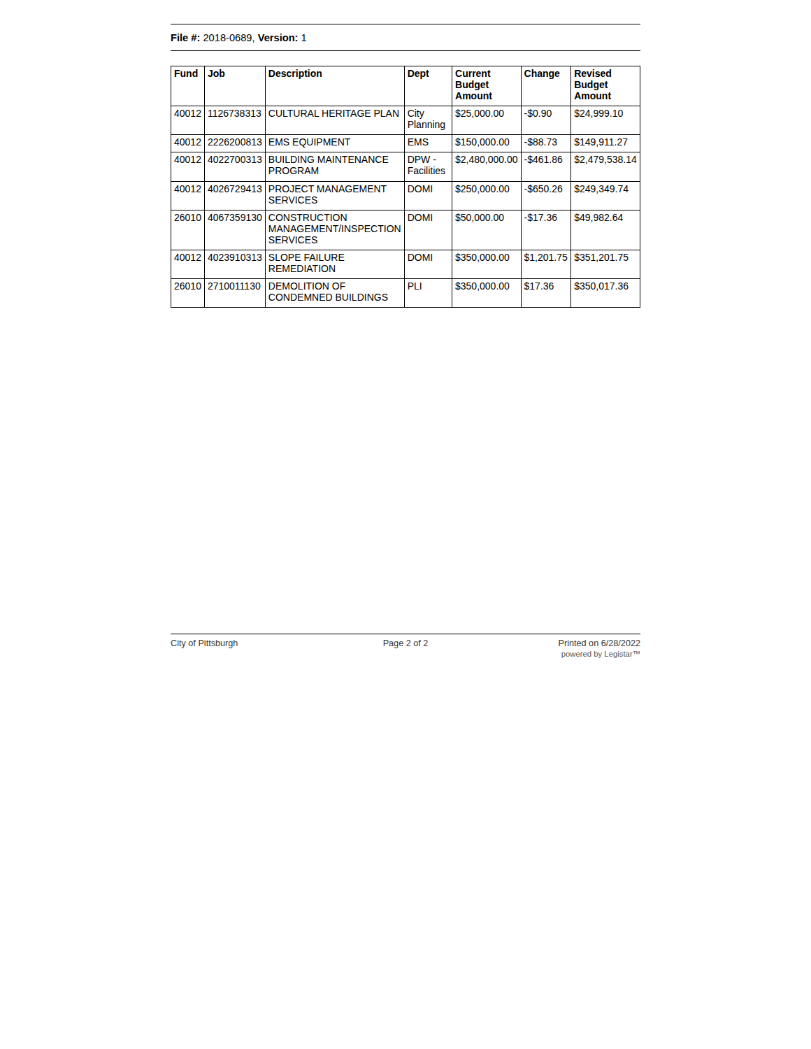File #: 2018-0689, Version: 1
| Fund | Job | Description | Dept | Current Budget Amount | Change | Revised Budget Amount |
| --- | --- | --- | --- | --- | --- | --- |
| 40012 | 1126738313 | CULTURAL HERITAGE PLAN | City Planning | $25,000.00 | -$0.90 | $24,999.10 |
| 40012 | 2226200813 | EMS EQUIPMENT | EMS | $150,000.00 | -$88.73 | $149,911.27 |
| 40012 | 4022700313 | BUILDING MAINTENANCE PROGRAM | DPW - Facilities | $2,480,000.00 | -$461.86 | $2,479,538.14 |
| 40012 | 4026729413 | PROJECT MANAGEMENT SERVICES | DOMI | $250,000.00 | -$650.26 | $249,349.74 |
| 26010 | 4067359130 | CONSTRUCTION MANAGEMENT/INSPECTION SERVICES | DOMI | $50,000.00 | -$17.36 | $49,982.64 |
| 40012 | 4023910313 | SLOPE FAILURE REMEDIATION | DOMI | $350,000.00 | $1,201.75 | $351,201.75 |
| 26010 | 2710011130 | DEMOLITION OF CONDEMNED BUILDINGS | PLI | $350,000.00 | $17.36 | $350,017.36 |
City of Pittsburgh
Page 2 of 2
Printed on 6/28/2022
powered by Legistar™